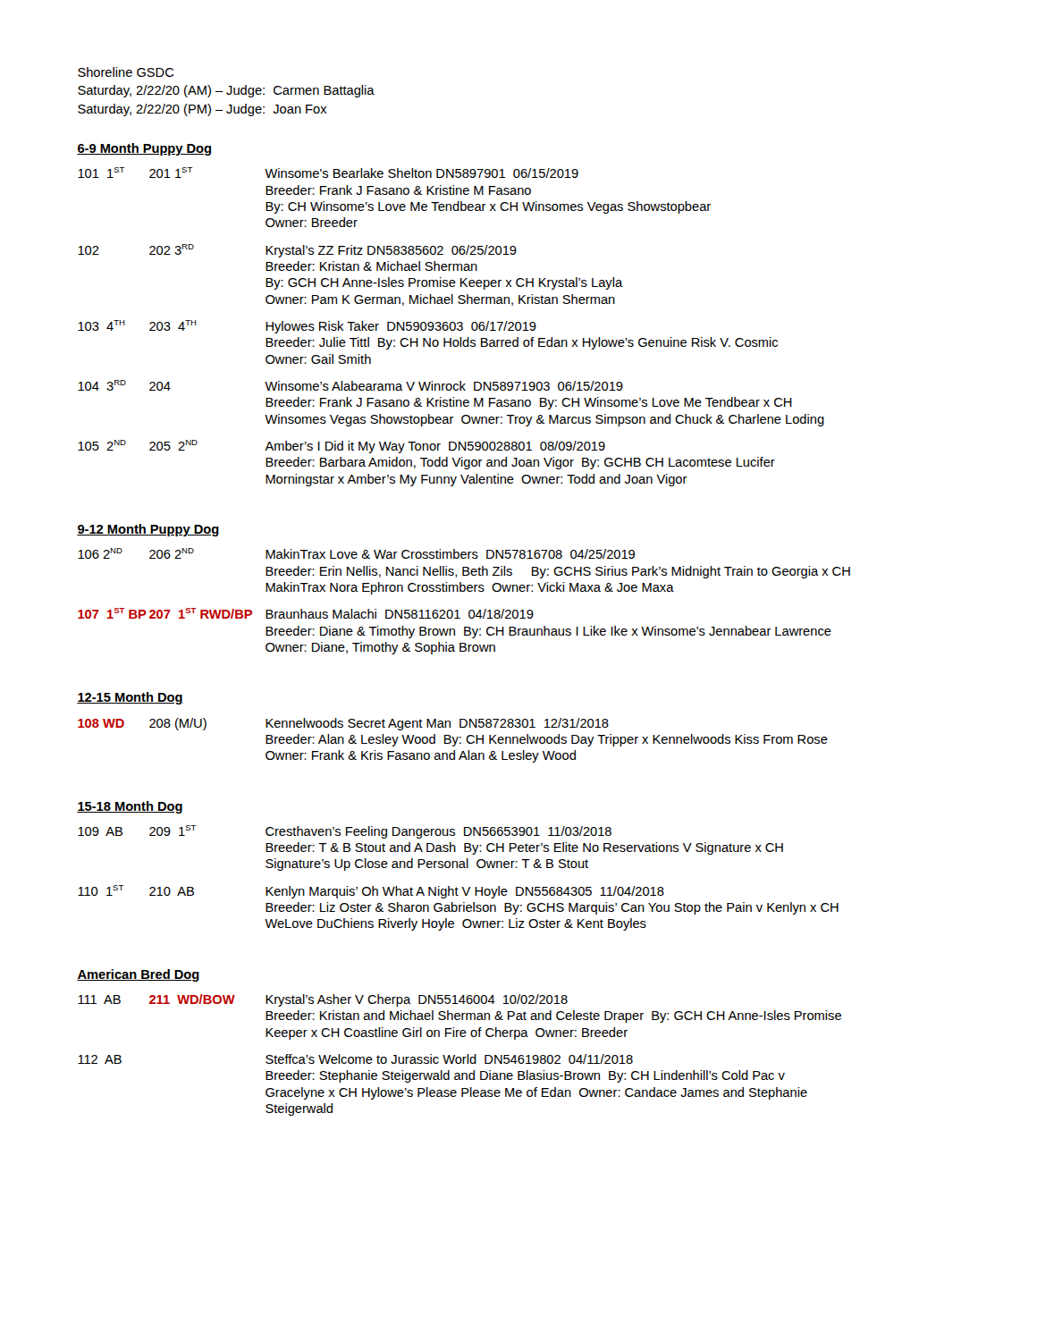Shoreline GSDC
Saturday, 2/22/20 (AM) – Judge: Carmen Battaglia
Saturday, 2/22/20 (PM) – Judge: Joan Fox
6-9 Month Puppy Dog
| 101 1 ST | 201 1 ST | Winsome's Bearlake Shelton DN5897901 06/15/2019 Breeder: Frank J Fasano & Kristine M Fasano By: CH Winsome’s Love Me Tendbear x CH Winsomes Vegas Showstopbear Owner: Breeder |
| 102 | 202 3 RD | Krystal’s ZZ Fritz DN58385602 06/25/2019 Breeder: Kristan & Michael Sherman By: GCH CH Anne-Isles Promise Keeper x CH Krystal’s Layla Owner: Pam K German, Michael Sherman, Kristan Sherman |
| 103 4 TH | 203 4 TH | Hylowes Risk Taker DN59093603 06/17/2019 Breeder: Julie Tittl By: CH No Holds Barred of Edan x Hylowe’s Genuine Risk V. Cosmic Owner: Gail Smith |
| 104 3 RD | 204 | Winsome’s Alabearama V Winrock DN58971903 06/15/2019 Breeder: Frank J Fasano & Kristine M Fasano By: CH Winsome’s Love Me Tendbear x CH Winsomes Vegas Showstopbear Owner: Troy & Marcus Simpson and Chuck & Charlene Loding |
| 105 2 ND | 205 2 ND | Amber’s I Did it My Way Tonor DN590028801 08/09/2019 Breeder: Barbara Amidon, Todd Vigor and Joan Vigor By: GCHB CH Lacomtese Lucifer Morningstar x Amber’s My Funny Valentine Owner: Todd and Joan Vigor |
9-12 Month Puppy Dog
| 106 2 ND | 206 2 ND | MakinTrax Love & War Crosstimbers DN57816708 04/25/2019 Breeder: Erin Nellis, Nanci Nellis, Beth Zils By: GCHS Sirius Park’s Midnight Train to Georgia x CH MakinTrax Nora Ephron Crosstimbers Owner: Vicki Maxa & Joe Maxa |
| 107 1 ST BP | 207 1 ST RWD/BP | Braunhaus Malachi DN58116201 04/18/2019 Breeder: Diane & Timothy Brown By: CH Braunhaus I Like Ike x Winsome’s Jennabear Lawrence Owner: Diane, Timothy & Sophia Brown |
12-15 Month Dog
| 108 WD | 208 (M/U) | Kennelwoods Secret Agent Man DN58728301 12/31/2018 Breeder: Alan & Lesley Wood By: CH Kennelwoods Day Tripper x Kennelwoods Kiss From Rose Owner: Frank & Kris Fasano and Alan & Lesley Wood |
15-18 Month Dog
| 109 AB | 209 1 ST | Cresthaven’s Feeling Dangerous DN56653901 11/03/2018 Breeder: T & B Stout and A Dash By: CH Peter’s Elite No Reservations V Signature x CH Signature’s Up Close and Personal Owner: T & B Stout |
| 110 1 ST | 210 AB | Kenlyn Marquis’ Oh What A Night V Hoyle DN55684305 11/04/2018 Breeder: Liz Oster & Sharon Gabrielson By: GCHS Marquis’ Can You Stop the Pain v Kenlyn x CH WeLove DuChiens Riverly Hoyle Owner: Liz Oster & Kent Boyles |
American Bred Dog
| 111 AB | 211 WD/BOW | Krystal’s Asher V Cherpa DN55146004 10/02/2018 Breeder: Kristan and Michael Sherman & Pat and Celeste Draper By: GCH CH Anne-Isles Promise Keeper x CH Coastline Girl on Fire of Cherpa Owner: Breeder |
| 112 AB | | Steffca’s Welcome to Jurassic World DN54619802 04/11/2018 Breeder: Stephanie Steigerwald and Diane Blasius-Brown By: CH Lindenhill’s Cold Pac v Gracelyne x CH Hylowe’s Please Please Me of Edan Owner: Candace James and Stephanie Steigerwald |